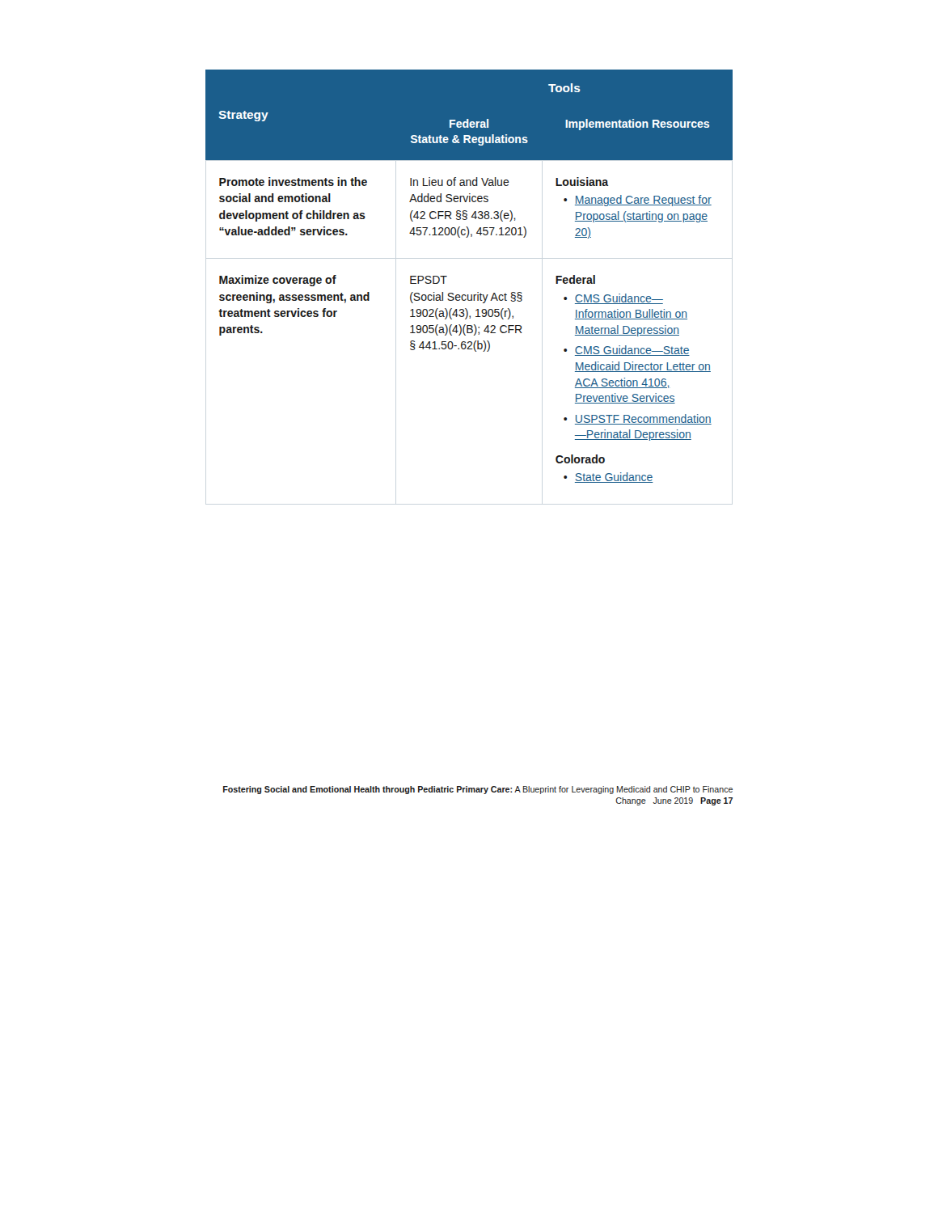| Strategy | Tools |
| --- | --- |
| Federal Statute & Regulations | Implementation Resources |
| Promote investments in the social and emotional development of children as “value-added” services. | In Lieu of and Value Added Services (42 CFR §§ 438.3(e), 457.1200(c), 457.1201) | Louisiana Managed Care Request for Proposal (starting on page 20) |
| Maximize coverage of screening, assessment, and treatment services for parents. | EPSDT (Social Security Act §§ 1902(a)(43), 1905(r), 1905(a)(4)(B); 42 CFR § 441.50-.62(b)) | Federal CMS Guidance—Information Bulletin on Maternal Depression CMS Guidance—State Medicaid Director Letter on ACA Section 4106, Preventive Services USPSTF Recommendation—Perinatal Depression Colorado State Guidance |
Fostering Social and Emotional Health through Pediatric Primary Care: A Blueprint for Leveraging Medicaid and CHIP to Finance Change June 2019 Page 17